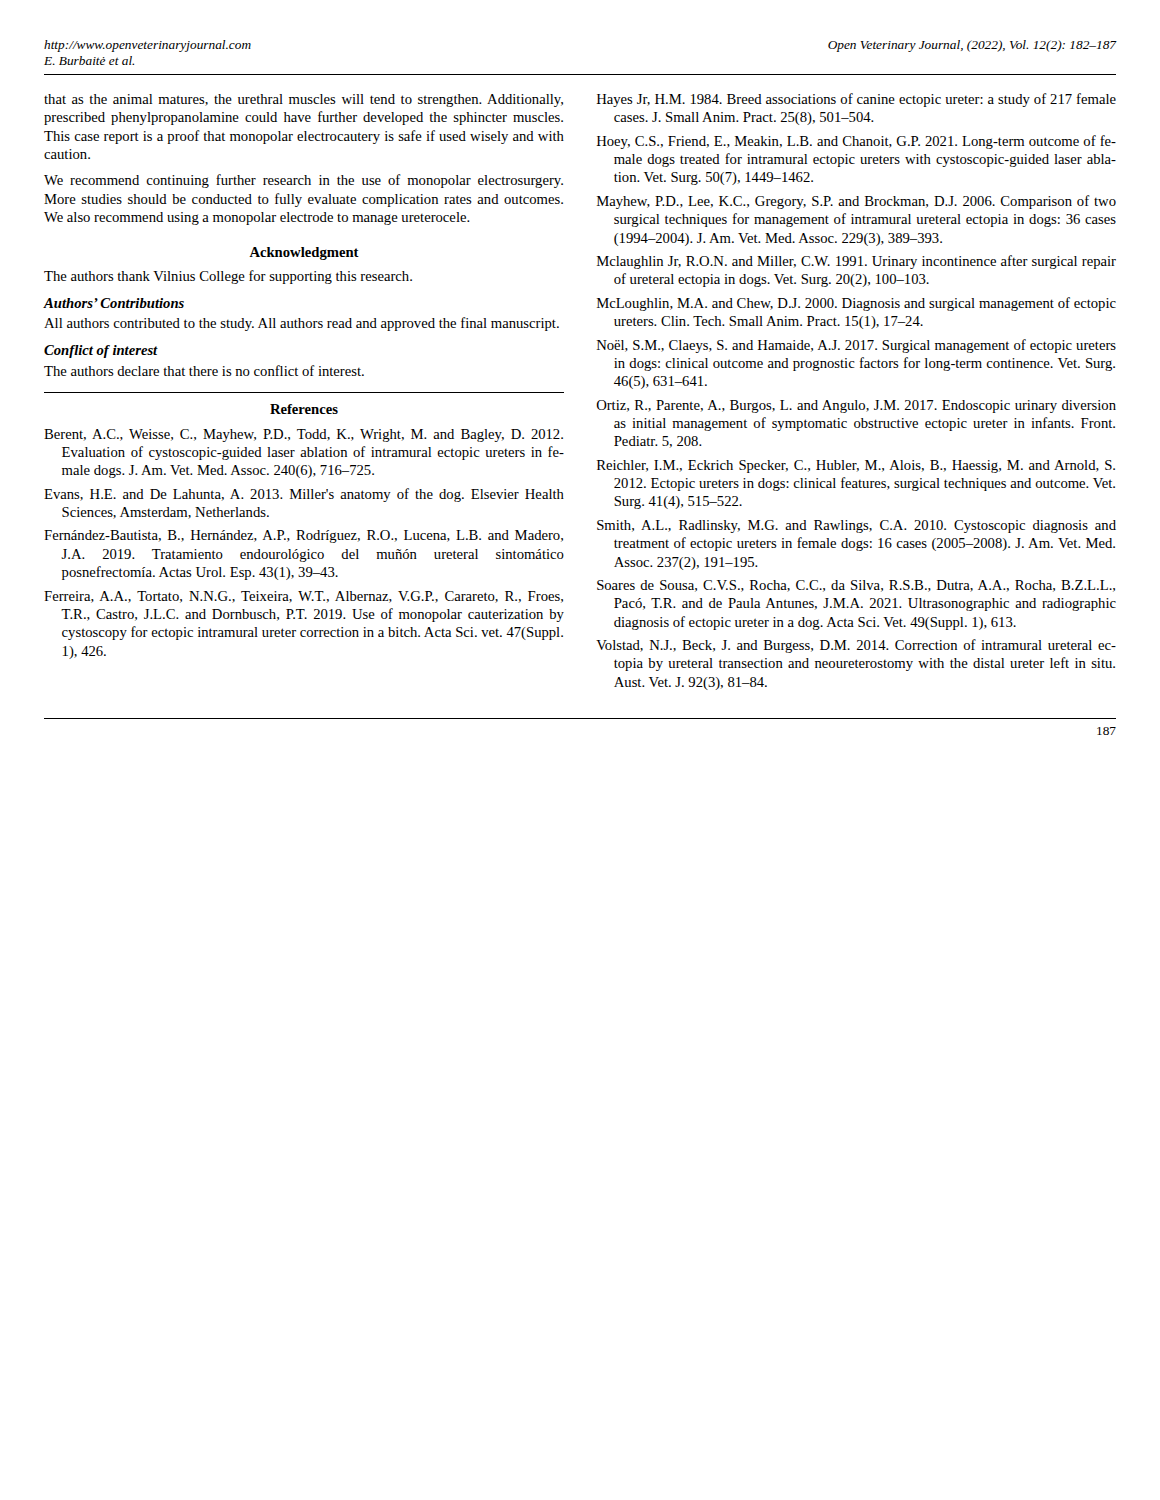http://www.openveterinaryjournal.com
E. Burbaitė et al.
Open Veterinary Journal, (2022), Vol. 12(2): 182–187
that as the animal matures, the urethral muscles will tend to strengthen. Additionally, prescribed phenylpropanolamine could have further developed the sphincter muscles. This case report is a proof that monopolar electrocautery is safe if used wisely and with caution.
We recommend continuing further research in the use of monopolar electrosurgery. More studies should be conducted to fully evaluate complication rates and outcomes. We also recommend using a monopolar electrode to manage ureterocele.
Acknowledgment
The authors thank Vilnius College for supporting this research.
Authors’ Contributions
All authors contributed to the study. All authors read and approved the final manuscript.
Conflict of interest
The authors declare that there is no conflict of interest.
References
Berent, A.C., Weisse, C., Mayhew, P.D., Todd, K., Wright, M. and Bagley, D. 2012. Evaluation of cystoscopic-guided laser ablation of intramural ectopic ureters in female dogs. J. Am. Vet. Med. Assoc. 240(6), 716–725.
Evans, H.E. and De Lahunta, A. 2013. Miller's anatomy of the dog. Elsevier Health Sciences, Amsterdam, Netherlands.
Fernández-Bautista, B., Hernández, A.P., Rodríguez, R.O., Lucena, L.B. and Madero, J.A. 2019. Tratamiento endourológico del muñón ureteral sintomático posnefrectomía. Actas Urol. Esp. 43(1), 39–43.
Ferreira, A.A., Tortato, N.N.G., Teixeira, W.T., Albernaz, V.G.P., Carareto, R., Froes, T.R., Castro, J.L.C. and Dornbusch, P.T. 2019. Use of monopolar cauterization by cystoscopy for ectopic intramural ureter correction in a bitch. Acta Sci. vet. 47(Suppl. 1), 426.
Hayes Jr, H.M. 1984. Breed associations of canine ectopic ureter: a study of 217 female cases. J. Small Anim. Pract. 25(8), 501–504.
Hoey, C.S., Friend, E., Meakin, L.B. and Chanoit, G.P. 2021. Long-term outcome of female dogs treated for intramural ectopic ureters with cystoscopic-guided laser ablation. Vet. Surg. 50(7), 1449–1462.
Mayhew, P.D., Lee, K.C., Gregory, S.P. and Brockman, D.J. 2006. Comparison of two surgical techniques for management of intramural ureteral ectopia in dogs: 36 cases (1994–2004). J. Am. Vet. Med. Assoc. 229(3), 389–393.
Mclaughlin Jr, R.O.N. and Miller, C.W. 1991. Urinary incontinence after surgical repair of ureteral ectopia in dogs. Vet. Surg. 20(2), 100–103.
McLoughlin, M.A. and Chew, D.J. 2000. Diagnosis and surgical management of ectopic ureters. Clin. Tech. Small Anim. Pract. 15(1), 17–24.
Noël, S.M., Claeys, S. and Hamaide, A.J. 2017. Surgical management of ectopic ureters in dogs: clinical outcome and prognostic factors for long-term continence. Vet. Surg. 46(5), 631–641.
Ortiz, R., Parente, A., Burgos, L. and Angulo, J.M. 2017. Endoscopic urinary diversion as initial management of symptomatic obstructive ectopic ureter in infants. Front. Pediatr. 5, 208.
Reichler, I.M., Eckrich Specker, C., Hubler, M., Alois, B., Haessig, M. and Arnold, S. 2012. Ectopic ureters in dogs: clinical features, surgical techniques and outcome. Vet. Surg. 41(4), 515–522.
Smith, A.L., Radlinsky, M.G. and Rawlings, C.A. 2010. Cystoscopic diagnosis and treatment of ectopic ureters in female dogs: 16 cases (2005–2008). J. Am. Vet. Med. Assoc. 237(2), 191–195.
Soares de Sousa, C.V.S., Rocha, C.C., da Silva, R.S.B., Dutra, A.A., Rocha, B.Z.L.L., Pacó, T.R. and de Paula Antunes, J.M.A. 2021. Ultrasonographic and radiographic diagnosis of ectopic ureter in a dog. Acta Sci. Vet. 49(Suppl. 1), 613.
Volstad, N.J., Beck, J. and Burgess, D.M. 2014. Correction of intramural ureteral ectopia by ureteral transection and neoureterostomy with the distal ureter left in situ. Aust. Vet. J. 92(3), 81–84.
187